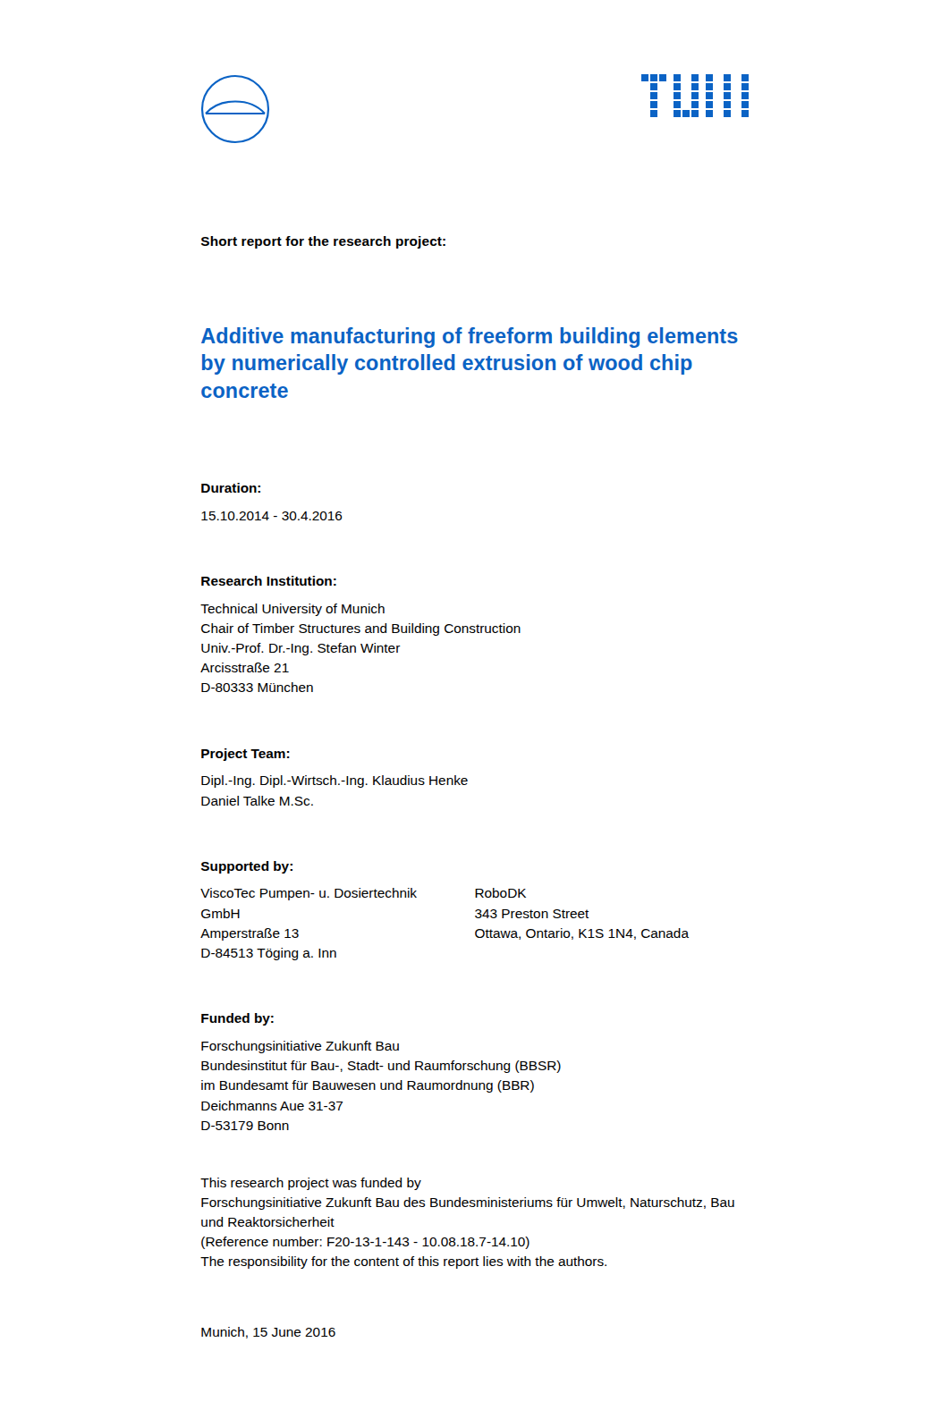Short report for the research project:
Additive manufacturing of freeform building elements
by numerically controlled extrusion of wood chip concrete
Duration:
15.10.2014 - 30.4.2016
Research Institution:
Technical University of Munich
Chair of Timber Structures and Building Construction
Univ.-Prof. Dr.-Ing. Stefan Winter
Arcisstraße 21
D-80333 München
Project Team:
Dipl.-Ing. Dipl.-Wirtsch.-Ing. Klaudius Henke
Daniel Talke M.Sc.
Supported by:
ViscoTec Pumpen- u. Dosiertechnik GmbH
Amperstraße 13
D-84513 Töging a. Inn
RoboDK
343 Preston Street
Ottawa, Ontario, K1S 1N4, Canada
Funded by:
Forschungsinitiative Zukunft Bau
Bundesinstitut für Bau-, Stadt- und Raumforschung (BBSR)
im Bundesamt für Bauwesen und Raumordnung (BBR)
Deichmanns Aue 31-37
D-53179 Bonn
This research project was funded by
Forschungsinitiative Zukunft Bau des Bundesministeriums für Umwelt, Naturschutz, Bau und Reaktorsicherheit
(Reference number: F20-13-1-143 - 10.08.18.7-14.10)
The responsibility for the content of this report lies with the authors.
Munich, 15 June 2016